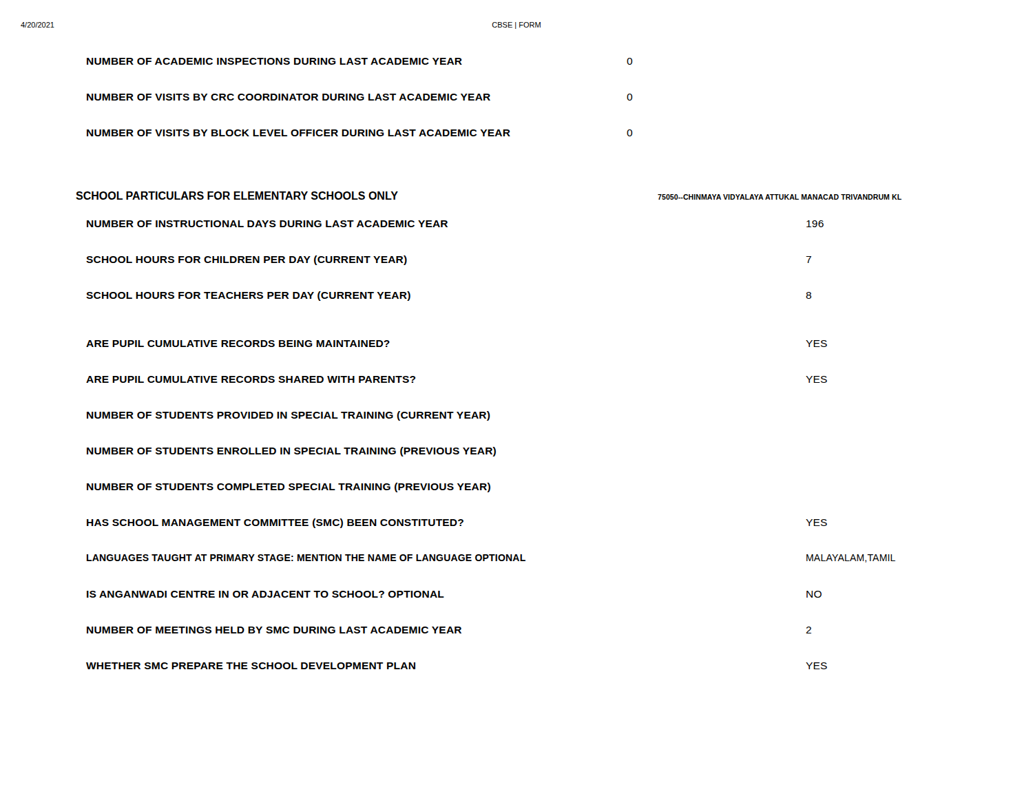4/20/2021
CBSE | FORM
NUMBER OF ACADEMIC INSPECTIONS DURING LAST ACADEMIC YEAR 0
NUMBER OF VISITS BY CRC COORDINATOR DURING LAST ACADEMIC YEAR 0
NUMBER OF VISITS BY BLOCK LEVEL OFFICER DURING LAST ACADEMIC YEAR 0
SCHOOL PARTICULARS FOR ELEMENTARY SCHOOLS ONLY 75050--CHINMAYA VIDYALAYA ATTUKAL MANACAD TRIVANDRUM KL
NUMBER OF INSTRUCTIONAL DAYS DURING LAST ACADEMIC YEAR 196
SCHOOL HOURS FOR CHILDREN PER DAY (CURRENT YEAR) 7
SCHOOL HOURS FOR TEACHERS PER DAY (CURRENT YEAR) 8
ARE PUPIL CUMULATIVE RECORDS BEING MAINTAINED? YES
ARE PUPIL CUMULATIVE RECORDS SHARED WITH PARENTS? YES
NUMBER OF STUDENTS PROVIDED IN SPECIAL TRAINING (CURRENT YEAR)
NUMBER OF STUDENTS ENROLLED IN SPECIAL TRAINING (PREVIOUS YEAR)
NUMBER OF STUDENTS COMPLETED SPECIAL TRAINING (PREVIOUS YEAR)
HAS SCHOOL MANAGEMENT COMMITTEE (SMC) BEEN CONSTITUTED? YES
LANGUAGES TAUGHT AT PRIMARY STAGE: MENTION THE NAME OF LANGUAGE OPTIONAL MALAYALAM,TAMIL
IS ANGANWADI CENTRE IN OR ADJACENT TO SCHOOL? OPTIONAL NO
NUMBER OF MEETINGS HELD BY SMC DURING LAST ACADEMIC YEAR 2
WHETHER SMC PREPARE THE SCHOOL DEVELOPMENT PLAN YES